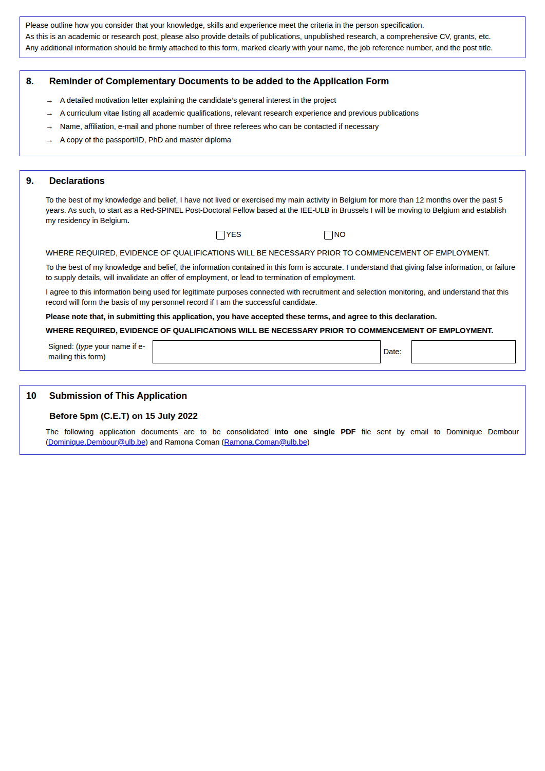Please outline how you consider that your knowledge, skills and experience meet the criteria in the person specification.
As this is an academic or research post, please also provide details of publications, unpublished research, a comprehensive CV, grants, etc.
Any additional information should be firmly attached to this form, marked clearly with your name, the job reference number, and the post title.
8. Reminder of Complementary Documents to be added to the Application Form
A detailed motivation letter explaining the candidate’s general interest in the project
A curriculum vitae listing all academic qualifications, relevant research experience and previous publications
Name, affiliation, e-mail and phone number of three referees who can be contacted if necessary
A copy of the passport/ID, PhD and master diploma
9. Declarations
To the best of my knowledge and belief, I have not lived or exercised my main activity in Belgium for more than 12 months over the past 5 years. As such, to start as a Red-SPINEL Post-Doctoral Fellow based at the IEE-ULB in Brussels I will be moving to Belgium and establish my residency in Belgium.
YES NO
Where required, evidence of qualifications will be necessary prior to commencement of employment.
To the best of my knowledge and belief, the information contained in this form is accurate. I understand that giving false information, or failure to supply details, will invalidate an offer of employment, or lead to termination of employment.
I agree to this information being used for legitimate purposes connected with recruitment and selection monitoring, and understand that this record will form the basis of my personnel record if I am the successful candidate.
Please note that, in submitting this application, you have accepted these terms, and agree to this declaration.
Where required, evidence of qualifications will be necessary prior to commencement of employment.
| Signed: ( type your name if e-mailing this form) | | Date: | |
10 Submission of This Application
Before 5pm (C.E.T) on 15 July 2022
The following application documents are to be consolidated into one single PDF file sent by email to Dominique Dembour (Dominique.Dembour@ulb.be) and Ramona Coman (Ramona.Coman@ulb.be)